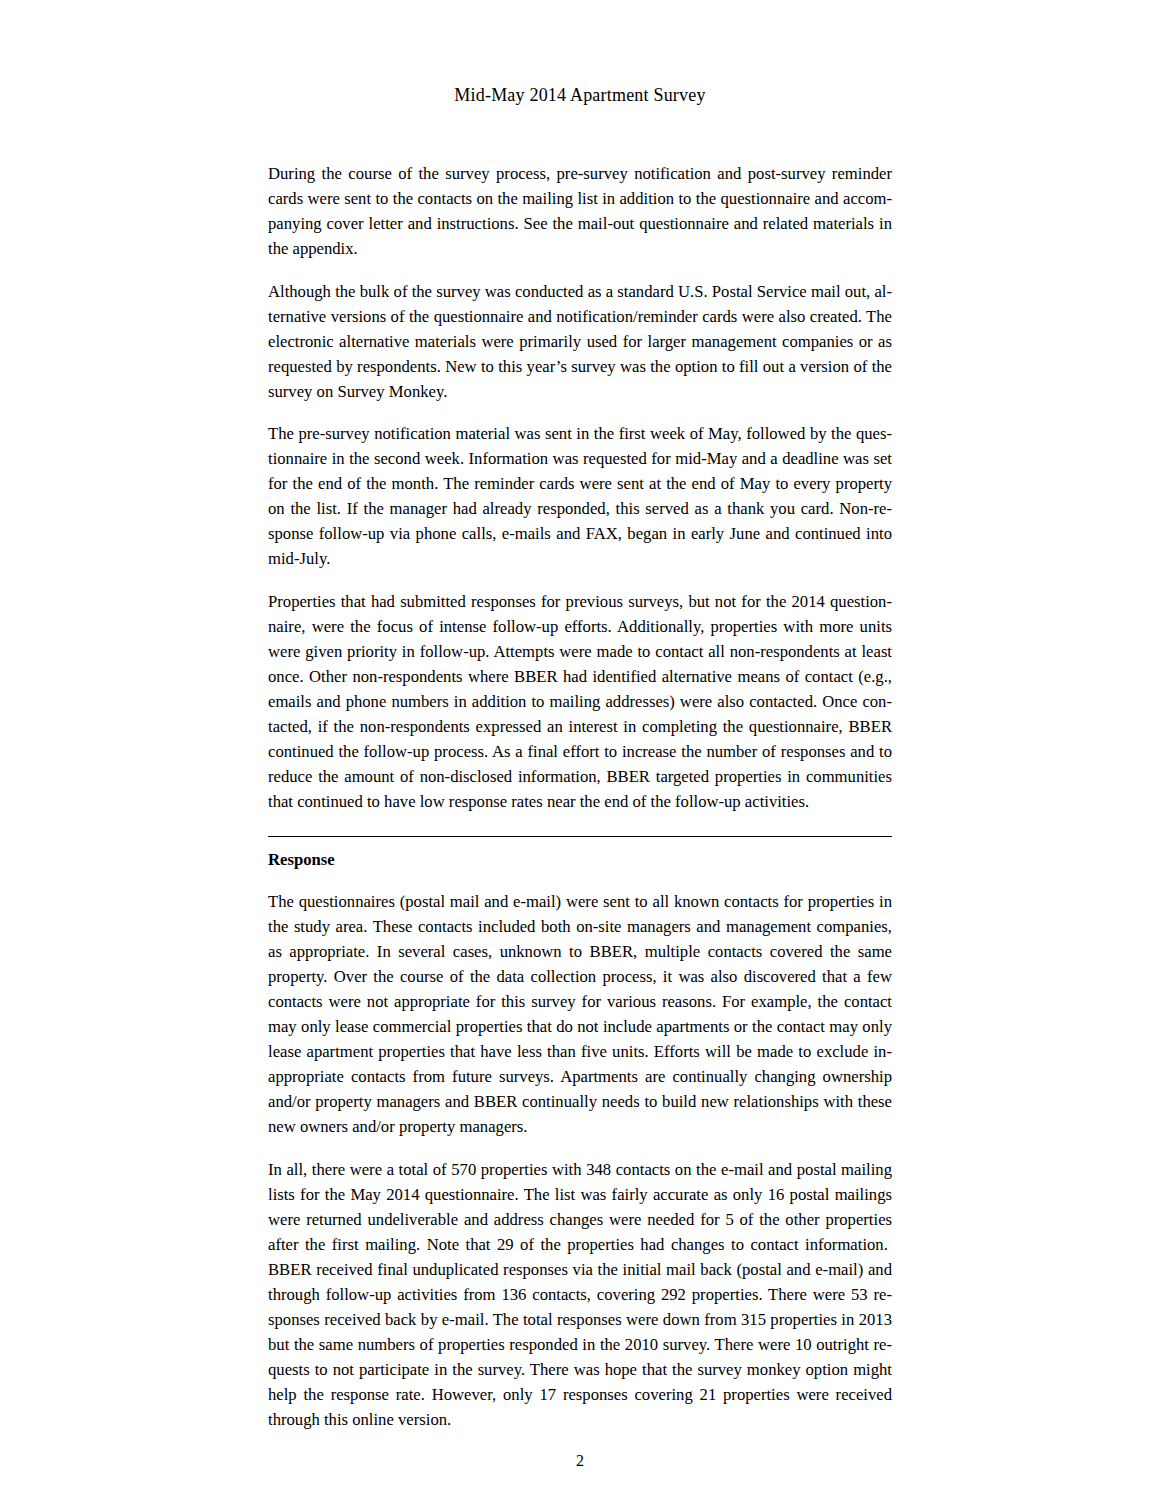Mid-May 2014 Apartment Survey
During the course of the survey process, pre-survey notification and post-survey reminder cards were sent to the contacts on the mailing list in addition to the questionnaire and accompanying cover letter and instructions. See the mail-out questionnaire and related materials in the appendix.
Although the bulk of the survey was conducted as a standard U.S. Postal Service mail out, alternative versions of the questionnaire and notification/reminder cards were also created. The electronic alternative materials were primarily used for larger management companies or as requested by respondents. New to this year’s survey was the option to fill out a version of the survey on Survey Monkey.
The pre-survey notification material was sent in the first week of May, followed by the questionnaire in the second week. Information was requested for mid-May and a deadline was set for the end of the month. The reminder cards were sent at the end of May to every property on the list. If the manager had already responded, this served as a thank you card. Non-response follow-up via phone calls, e-mails and FAX, began in early June and continued into mid-July.
Properties that had submitted responses for previous surveys, but not for the 2014 questionnaire, were the focus of intense follow-up efforts. Additionally, properties with more units were given priority in follow-up. Attempts were made to contact all non-respondents at least once. Other non-respondents where BBER had identified alternative means of contact (e.g., emails and phone numbers in addition to mailing addresses) were also contacted. Once contacted, if the non-respondents expressed an interest in completing the questionnaire, BBER continued the follow-up process. As a final effort to increase the number of responses and to reduce the amount of non-disclosed information, BBER targeted properties in communities that continued to have low response rates near the end of the follow-up activities.
Response
The questionnaires (postal mail and e-mail) were sent to all known contacts for properties in the study area. These contacts included both on-site managers and management companies, as appropriate. In several cases, unknown to BBER, multiple contacts covered the same property. Over the course of the data collection process, it was also discovered that a few contacts were not appropriate for this survey for various reasons. For example, the contact may only lease commercial properties that do not include apartments or the contact may only lease apartment properties that have less than five units. Efforts will be made to exclude inappropriate contacts from future surveys. Apartments are continually changing ownership and/or property managers and BBER continually needs to build new relationships with these new owners and/or property managers.
In all, there were a total of 570 properties with 348 contacts on the e-mail and postal mailing lists for the May 2014 questionnaire. The list was fairly accurate as only 16 postal mailings were returned undeliverable and address changes were needed for 5 of the other properties after the first mailing. Note that 29 of the properties had changes to contact information. BBER received final unduplicated responses via the initial mail back (postal and e-mail) and through follow-up activities from 136 contacts, covering 292 properties. There were 53 responses received back by e-mail. The total responses were down from 315 properties in 2013 but the same numbers of properties responded in the 2010 survey. There were 10 outright requests to not participate in the survey. There was hope that the survey monkey option might help the response rate. However, only 17 responses covering 21 properties were received through this online version.
2